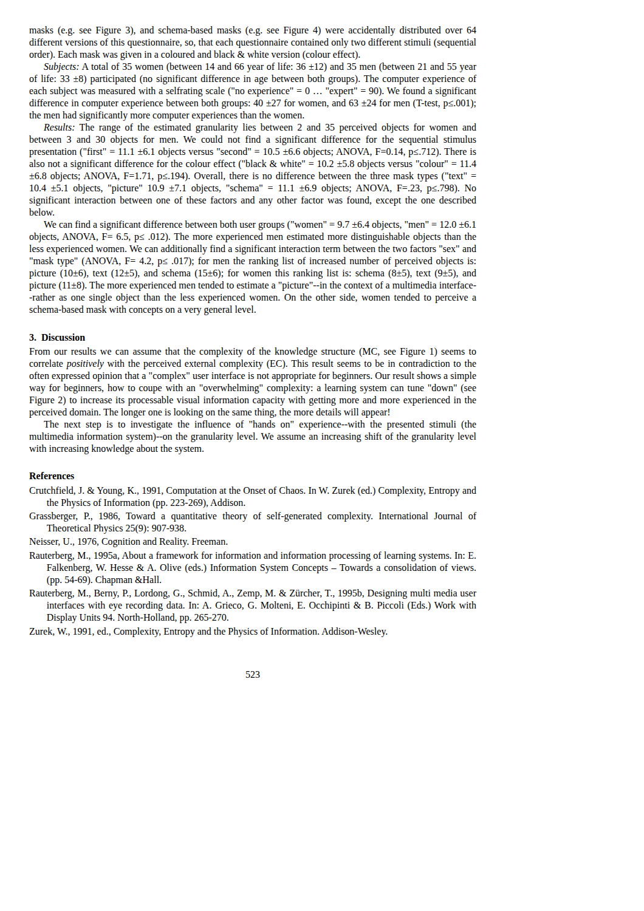masks (e.g. see Figure 3), and schema-based masks (e.g. see Figure 4) were accidentally distributed over 64 different versions of this questionnaire, so, that each questionnaire contained only two different stimuli (sequential order). Each mask was given in a coloured and black & white version (colour effect).
Subjects: A total of 35 women (between 14 and 66 year of life: 36 ±12) and 35 men (between 21 and 55 year of life: 33 ±8) participated (no significant difference in age between both groups). The computer experience of each subject was measured with a selfrating scale ("no experience" = 0 … "expert" = 90). We found a significant difference in computer experience between both groups: 40 ±27 for women, and 63 ±24 for men (T-test, p≤.001); the men had significantly more computer experiences than the women.
Results: The range of the estimated granularity lies between 2 and 35 perceived objects for women and between 3 and 30 objects for men. We could not find a significant difference for the sequential stimulus presentation ("first" = 11.1 ±6.1 objects versus "second" = 10.5 ±6.6 objects; ANOVA, F=0.14, p≤.712). There is also not a significant difference for the colour effect ("black & white" = 10.2 ±5.8 objects versus "colour" = 11.4 ±6.8 objects; ANOVA, F=1.71, p≤.194). Overall, there is no difference between the three mask types ("text" = 10.4 ±5.1 objects, "picture" 10.9 ±7.1 objects, "schema" = 11.1 ±6.9 objects; ANOVA, F=.23, p≤.798). No significant interaction between one of these factors and any other factor was found, except the one described below.
We can find a significant difference between both user groups ("women" = 9.7 ±6.4 objects, "men" = 12.0 ±6.1 objects, ANOVA, F= 6.5, p≤ .012). The more experienced men estimated more distinguishable objects than the less experienced women. We can additionally find a significant interaction term between the two factors "sex" and "mask type" (ANOVA, F= 4.2, p≤ .017); for men the ranking list of increased number of perceived objects is: picture (10±6), text (12±5), and schema (15±6); for women this ranking list is: schema (8±5), text (9±5), and picture (11±8). The more experienced men tended to estimate a "picture"--in the context of a multimedia interface--rather as one single object than the less experienced women. On the other side, women tended to perceive a schema-based mask with concepts on a very general level.
3. Discussion
From our results we can assume that the complexity of the knowledge structure (MC, see Figure 1) seems to correlate positively with the perceived external complexity (EC). This result seems to be in contradiction to the often expressed opinion that a "complex" user interface is not appropriate for beginners. Our result shows a simple way for beginners, how to coupe with an "overwhelming" complexity: a learning system can tune "down" (see Figure 2) to increase its processable visual information capacity with getting more and more experienced in the perceived domain. The longer one is looking on the same thing, the more details will appear!
The next step is to investigate the influence of "hands on" experience--with the presented stimuli (the multimedia information system)--on the granularity level. We assume an increasing shift of the granularity level with increasing knowledge about the system.
References
Crutchfield, J. & Young, K., 1991, Computation at the Onset of Chaos. In W. Zurek (ed.) Complexity, Entropy and the Physics of Information (pp. 223-269), Addison.
Grassberger, P., 1986, Toward a quantitative theory of self-generated complexity. International Journal of Theoretical Physics 25(9): 907-938.
Neisser, U., 1976, Cognition and Reality. Freeman.
Rauterberg, M., 1995a, About a framework for information and information processing of learning systems. In: E. Falkenberg, W. Hesse & A. Olive (eds.) Information System Concepts – Towards a consolidation of views. (pp. 54-69). Chapman &Hall.
Rauterberg, M., Berny, P., Lordong, G., Schmid, A., Zemp, M. & Zürcher, T., 1995b, Designing multi media user interfaces with eye recording data. In: A. Grieco, G. Molteni, E. Occhipinti & B. Piccoli (Eds.) Work with Display Units 94. North-Holland, pp. 265-270.
Zurek, W., 1991, ed., Complexity, Entropy and the Physics of Information. Addison-Wesley.
523